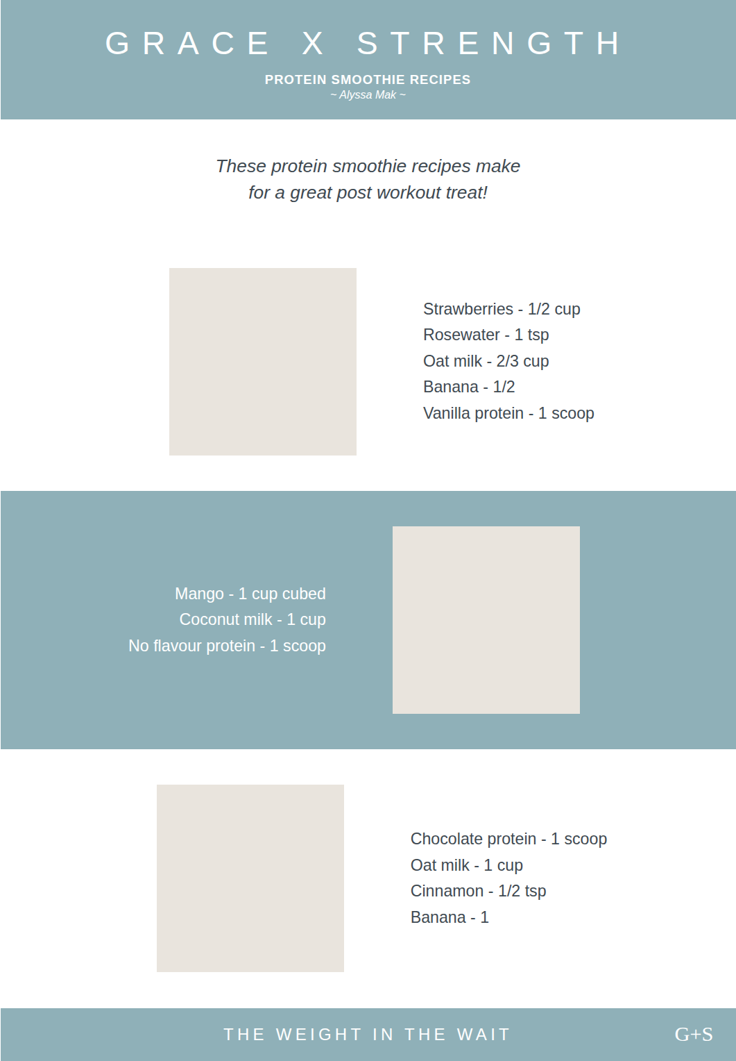Grace x Strength
Protein Smoothie Recipes
~ Alyssa Mak ~
These protein smoothie recipes make
for a great post workout treat!
Strawberries - 1/2 cup
Rosewater - 1 tsp
Oat milk - 2/3 cup
Banana - 1/2
Vanilla protein - 1 scoop
Mango - 1 cup cubed
Coconut milk - 1 cup
No flavour protein - 1 scoop
Chocolate protein - 1 scoop
Oat milk - 1 cup
Cinnamon - 1/2 tsp
Banana - 1
The Weight in the Wait
G+S